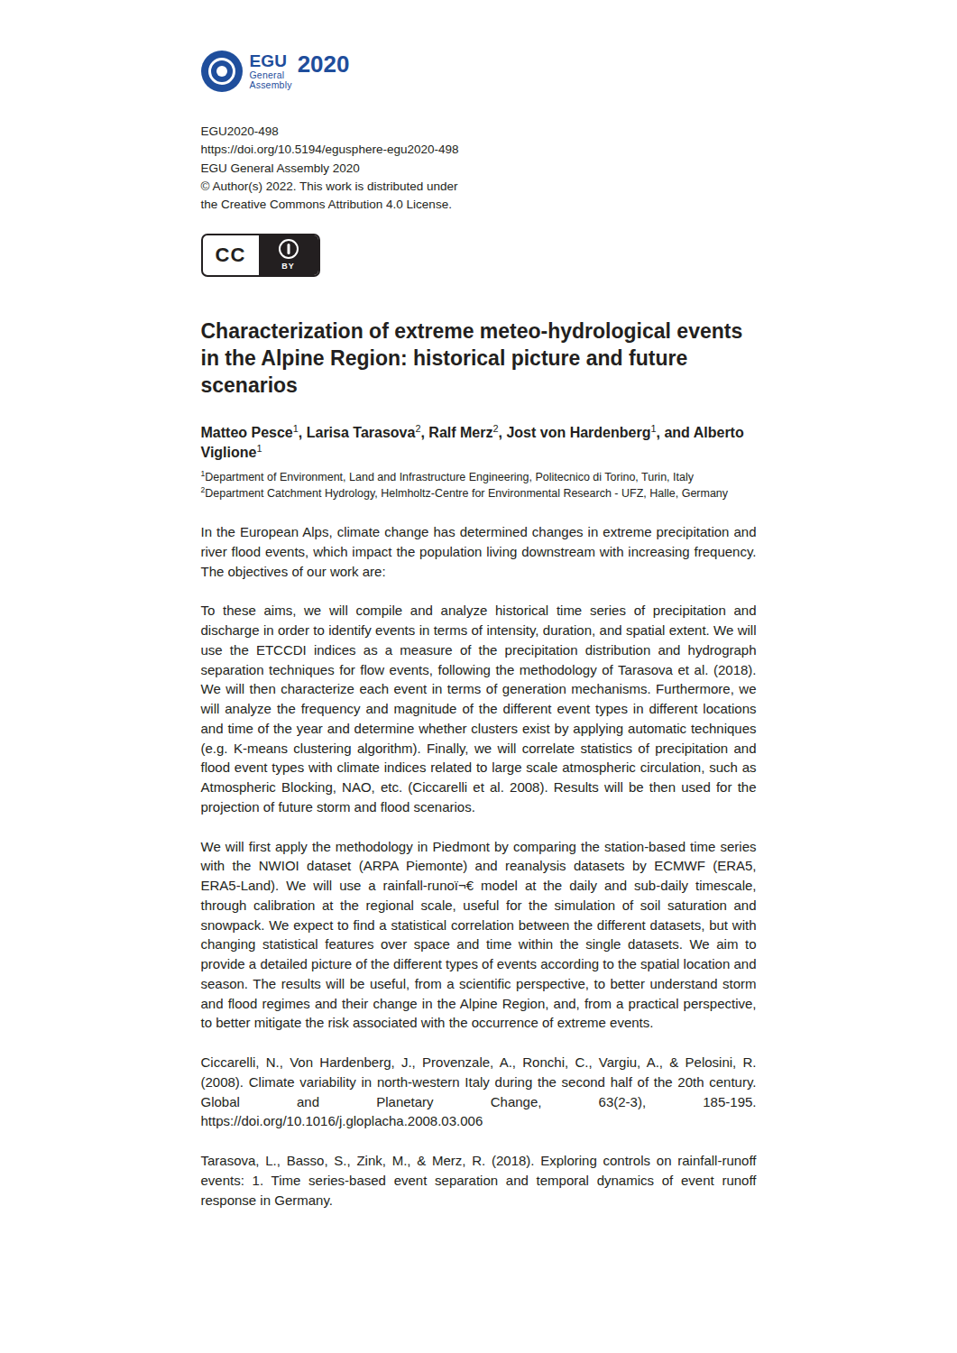EGU
General
Assembly
2020
EGU2020-498
https://doi.org/10.5194/egusphere-egu2020-498
EGU General Assembly 2020
© Author(s) 2022. This work is distributed under
the Creative Commons Attribution 4.0 License.
CC
BY
Characterization of extreme meteo-hydrological events in the Alpine Region: historical picture and future scenarios
Matteo Pesce1, Larisa Tarasova2, Ralf Merz2, Jost von Hardenberg1, and Alberto Viglione1
1Department of Environment, Land and Infrastructure Engineering, Politecnico di Torino, Turin, Italy
2Department Catchment Hydrology, Helmholtz-Centre for Environmental Research - UFZ, Halle, Germany
In the European Alps, climate change has determined changes in extreme precipitation and river flood events, which impact the population living downstream with increasing frequency. The objectives of our work are:
To these aims, we will compile and analyze historical time series of precipitation and discharge in order to identify events in terms of intensity, duration, and spatial extent. We will use the ETCCDI indices as a measure of the precipitation distribution and hydrograph separation techniques for flow events, following the methodology of Tarasova et al. (2018). We will then characterize each event in terms of generation mechanisms. Furthermore, we will analyze the frequency and magnitude of the different event types in different locations and time of the year and determine whether clusters exist by applying automatic techniques (e.g. K-means clustering algorithm). Finally, we will correlate statistics of precipitation and flood event types with climate indices related to large scale atmospheric circulation, such as Atmospheric Blocking, NAO, etc. (Ciccarelli et al. 2008). Results will be then used for the projection of future storm and flood scenarios.
We will first apply the methodology in Piedmont by comparing the station-based time series with the NWIOI dataset (ARPA Piemonte) and reanalysis datasets by ECMWF (ERA5, ERA5-Land). We will use a rainfall-runoï¬€ model at the daily and sub-daily timescale, through calibration at the regional scale, useful for the simulation of soil saturation and snowpack. We expect to find a statistical correlation between the different datasets, but with changing statistical features over space and time within the single datasets. We aim to provide a detailed picture of the different types of events according to the spatial location and season. The results will be useful, from a scientific perspective, to better understand storm and flood regimes and their change in the Alpine Region, and, from a practical perspective, to better mitigate the risk associated with the occurrence of extreme events.
Ciccarelli, N., Von Hardenberg, J., Provenzale, A., Ronchi, C., Vargiu, A., & Pelosini, R. (2008). Climate variability in north-western Italy during the second half of the 20th century. Global and Planetary Change, 63(2-3), 185-195. https://doi.org/10.1016/j.gloplacha.2008.03.006
Tarasova, L., Basso, S., Zink, M., & Merz, R. (2018). Exploring controls on rainfall-runoff events: 1. Time series-based event separation and temporal dynamics of event runoff response in Germany.